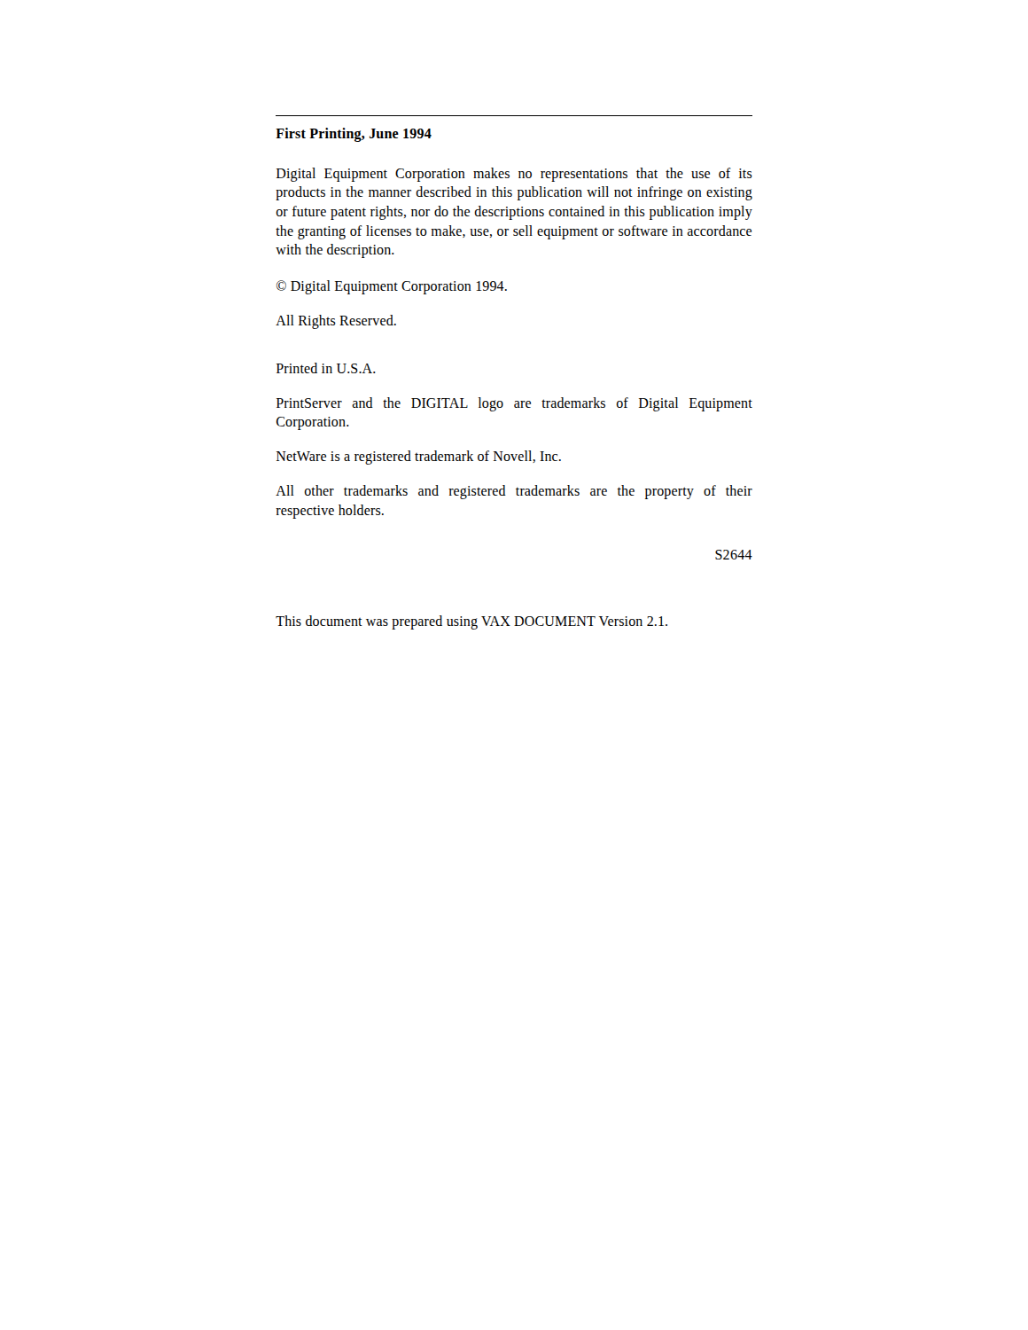First Printing, June 1994
Digital Equipment Corporation makes no representations that the use of its products in the manner described in this publication will not infringe on existing or future patent rights, nor do the descriptions contained in this publication imply the granting of licenses to make, use, or sell equipment or software in accordance with the description.
© Digital Equipment Corporation 1994.
All Rights Reserved.
Printed in U.S.A.
PrintServer and the DIGITAL logo are trademarks of Digital Equipment Corporation.
NetWare is a registered trademark of Novell, Inc.
All other trademarks and registered trademarks are the property of their respective holders.
S2644
This document was prepared using VAX DOCUMENT Version 2.1.